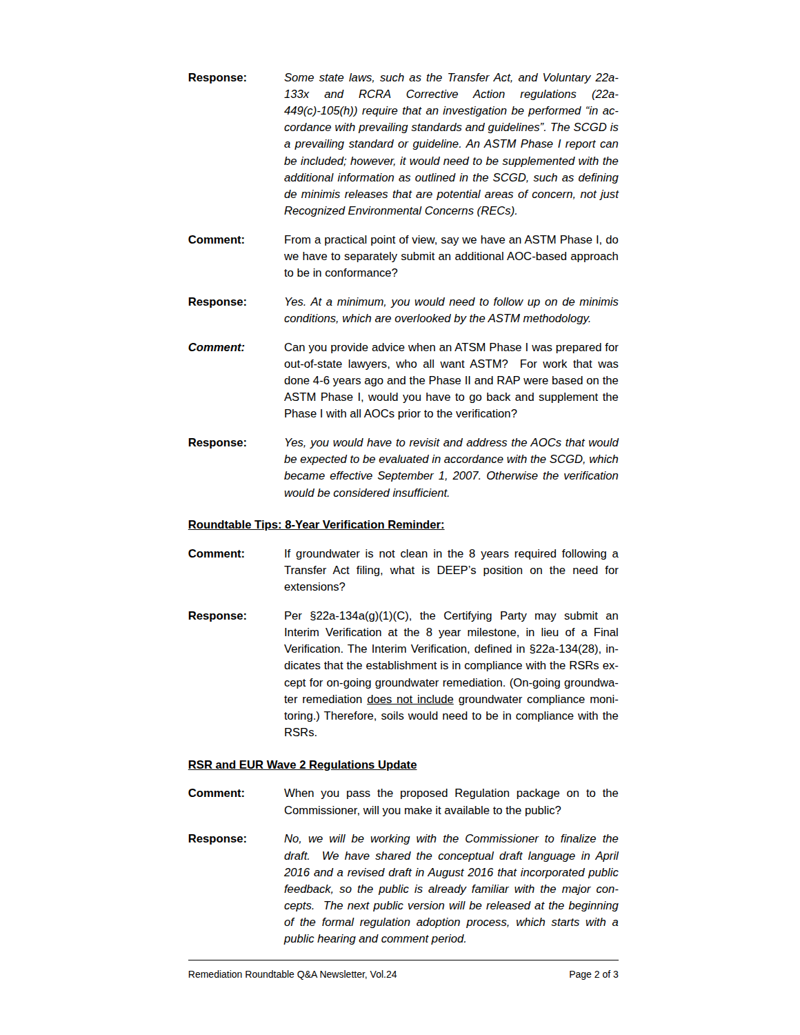Response:
Some state laws, such as the Transfer Act, and Voluntary 22a-133x and RCRA Corrective Action regulations (22a-449(c)-105(h)) require that an investigation be performed “in accordance with prevailing standards and guidelines”. The SCGD is a prevailing standard or guideline. An ASTM Phase I report can be included; however, it would need to be supplemented with the additional information as outlined in the SCGD, such as defining de minimis releases that are potential areas of concern, not just Recognized Environmental Concerns (RECs).
Comment:
From a practical point of view, say we have an ASTM Phase I, do we have to separately submit an additional AOC-based approach to be in conformance?
Response:
Yes. At a minimum, you would need to follow up on de minimis conditions, which are overlooked by the ASTM methodology.
Comment:
Can you provide advice when an ATSM Phase I was prepared for out-of-state lawyers, who all want ASTM? For work that was done 4-6 years ago and the Phase II and RAP were based on the ASTM Phase I, would you have to go back and supplement the Phase I with all AOCs prior to the verification?
Response:
Yes, you would have to revisit and address the AOCs that would be expected to be evaluated in accordance with the SCGD, which became effective September 1, 2007. Otherwise the verification would be considered insufficient.
Roundtable Tips: 8-Year Verification Reminder:
Comment:
If groundwater is not clean in the 8 years required following a Transfer Act filing, what is DEEP’s position on the need for extensions?
Response:
Per §22a-134a(g)(1)(C), the Certifying Party may submit an Interim Verification at the 8 year milestone, in lieu of a Final Verification. The Interim Verification, defined in §22a-134(28), indicates that the establishment is in compliance with the RSRs except for on-going groundwater remediation. (On-going groundwater remediation does not include groundwater compliance monitoring.) Therefore, soils would need to be in compliance with the RSRs.
RSR and EUR Wave 2 Regulations Update
Comment:
When you pass the proposed Regulation package on to the Commissioner, will you make it available to the public?
Response:
No, we will be working with the Commissioner to finalize the draft. We have shared the conceptual draft language in April 2016 and a revised draft in August 2016 that incorporated public feedback, so the public is already familiar with the major concepts. The next public version will be released at the beginning of the formal regulation adoption process, which starts with a public hearing and comment period.
Remediation Roundtable Q&A Newsletter, Vol.24
Page 2 of 3